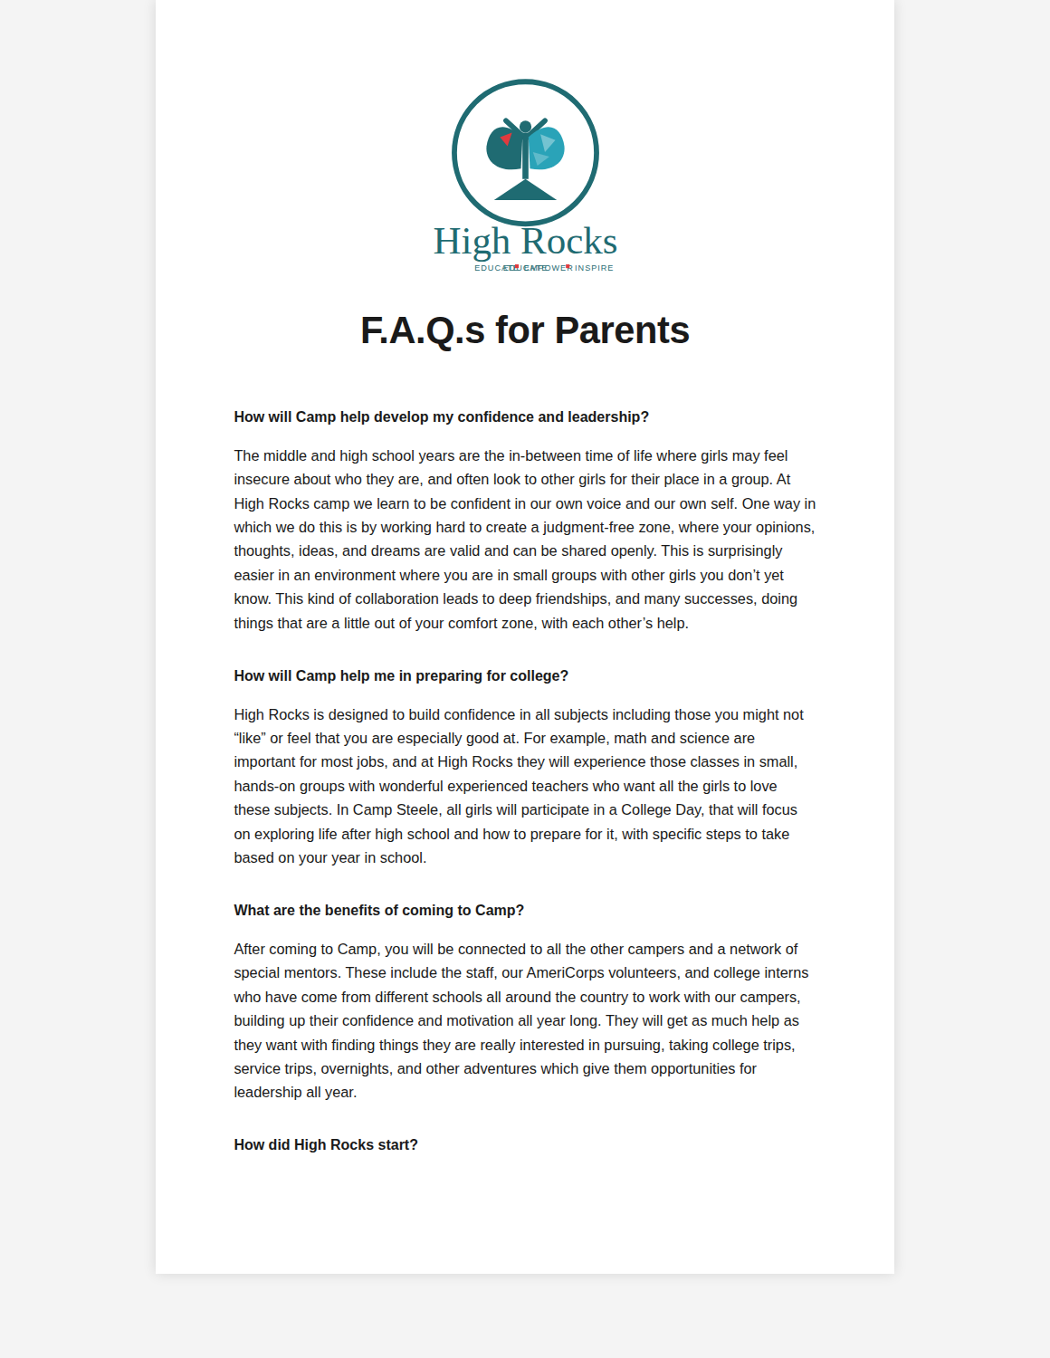High Rocks logo High Rocks EDUCATE . EDUCATE EMPOWER INSPIRE
F.A.Q.s for Parents
How will Camp help develop my confidence and leadership?
The middle and high school years are the in-between time of life where girls may feel insecure about who they are, and often look to other girls for their place in a group. At High Rocks camp we learn to be confident in our own voice and our own self. One way in which we do this is by working hard to create a judgment-free zone, where your opinions, thoughts, ideas, and dreams are valid and can be shared openly. This is surprisingly easier in an environment where you are in small groups with other girls you don’t yet know. This kind of collaboration leads to deep friendships, and many successes, doing things that are a little out of your comfort zone, with each other’s help.
How will Camp help me in preparing for college?
High Rocks is designed to build confidence in all subjects including those you might not “like” or feel that you are especially good at. For example, math and science are important for most jobs, and at High Rocks they will experience those classes in small, hands-on groups with wonderful experienced teachers who want all the girls to love these subjects. In Camp Steele, all girls will participate in a College Day, that will focus on exploring life after high school and how to prepare for it, with specific steps to take based on your year in school.
What are the benefits of coming to Camp?
After coming to Camp, you will be connected to all the other campers and a network of special mentors. These include the staff, our AmeriCorps volunteers, and college interns who have come from different schools all around the country to work with our campers, building up their confidence and motivation all year long. They will get as much help as they want with finding things they are really interested in pursuing, taking college trips, service trips, overnights, and other adventures which give them opportunities for leadership all year.
How did High Rocks start?